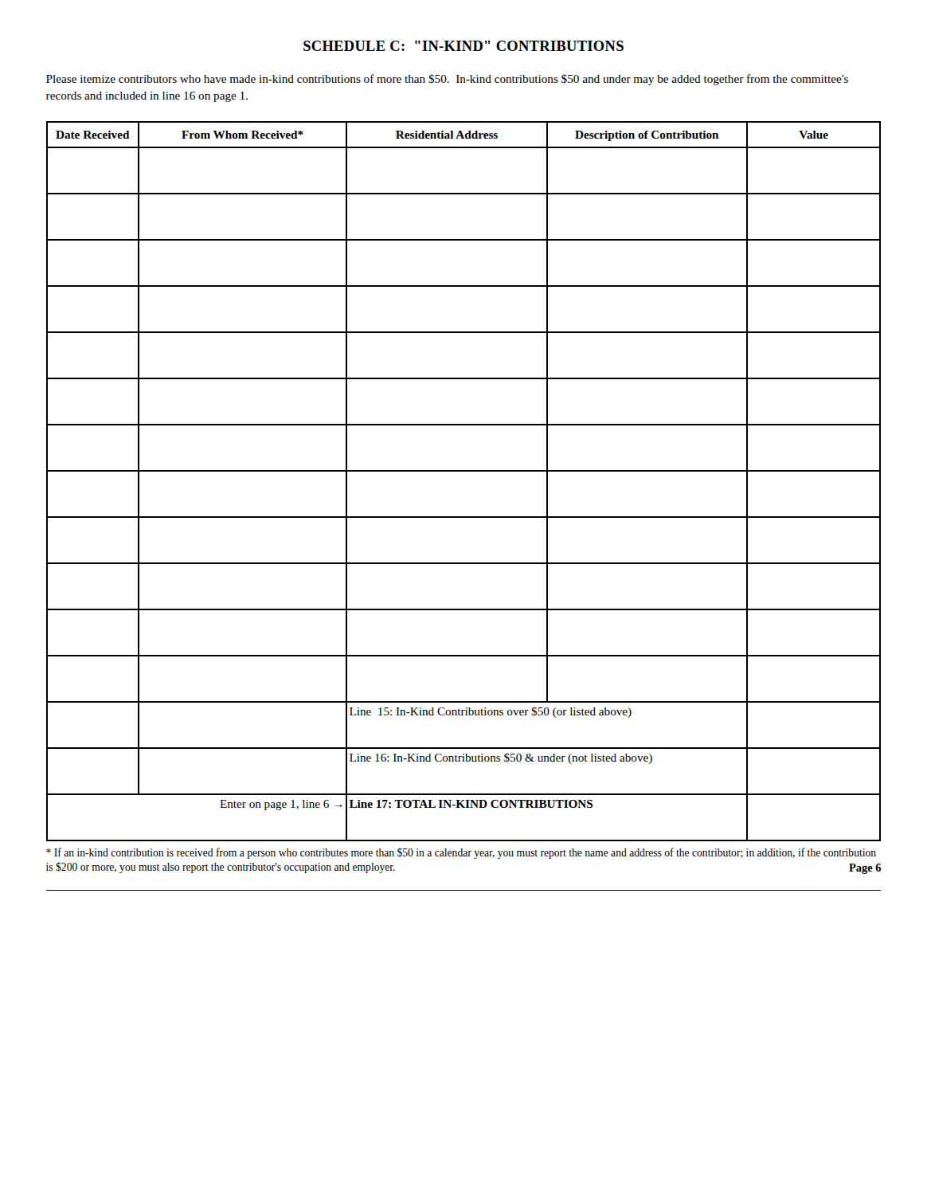SCHEDULE C: "IN-KIND" CONTRIBUTIONS
Please itemize contributors who have made in-kind contributions of more than $50. In-kind contributions $50 and under may be added together from the committee's records and included in line 16 on page 1.
| Date Received | From Whom Received* | Residential Address | Description of Contribution | Value |
| --- | --- | --- | --- | --- |
| | | Line 15: In-Kind Contributions over $50 (or listed above) | |
| | | Line 16: In-Kind Contributions $50 & under (not listed above) | |
| Enter on page 1, line 6 → | Line 17: TOTAL IN-KIND CONTRIBUTIONS | |
* If an in-kind contribution is received from a person who contributes more than $50 in a calendar year, you must report the name and address of the contributor; in addition, if the contribution is $200 or more, you must also report the contributor's occupation and employer.
Page 6